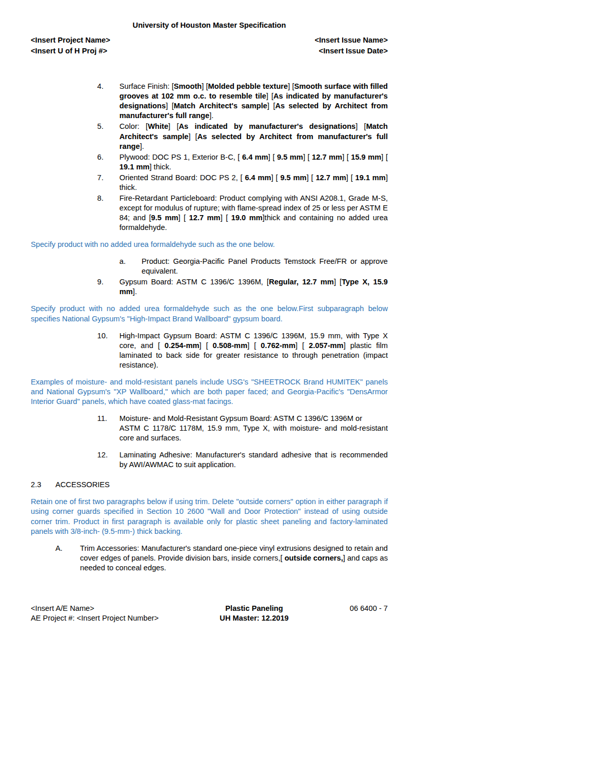University of Houston Master Specification
<Insert Project Name> <Insert Issue Name>
<Insert U of H Proj #> <Insert Issue Date>
4.
Surface Finish: [Smooth] [Molded pebble texture] [Smooth surface with filled grooves at 102 mm o.c. to resemble tile] [As indicated by manufacturer's designations] [Match Architect's sample] [As selected by Architect from manufacturer's full range].
5.
Color: [White] [As indicated by manufacturer's designations] [Match Architect's sample] [As selected by Architect from manufacturer's full range].
6.
Plywood: DOC PS 1, Exterior B-C, [ 6.4 mm] [ 9.5 mm] [ 12.7 mm] [ 15.9 mm] [ 19.1 mm] thick.
7.
Oriented Strand Board: DOC PS 2, [ 6.4 mm] [ 9.5 mm] [ 12.7 mm] [ 19.1 mm] thick.
8.
Fire-Retardant Particleboard: Product complying with ANSI A208.1, Grade M-S, except for modulus of rupture; with flame-spread index of 25 or less per ASTM E 84; and [9.5 mm] [ 12.7 mm] [ 19.0 mm]thick and containing no added urea formaldehyde.
Specify product with no added urea formaldehyde such as the one below.
a.
Product: Georgia-Pacific Panel Products Temstock Free/FR or approve equivalent.
9.
Gypsum Board: ASTM C 1396/C 1396M, [Regular, 12.7 mm] [Type X, 15.9 mm].
Specify product with no added urea formaldehyde such as the one below.First subparagraph below specifies National Gypsum's "High-Impact Brand Wallboard" gypsum board.
10.
High-Impact Gypsum Board: ASTM C 1396/C 1396M, 15.9 mm, with Type X core, and [ 0.254-mm] [ 0.508-mm] [ 0.762-mm] [ 2.057-mm] plastic film laminated to back side for greater resistance to through penetration (impact resistance).
Examples of moisture- and mold-resistant panels include USG's "SHEETROCK Brand HUMITEK" panels and National Gypsum's "XP Wallboard," which are both paper faced; and Georgia-Pacific's "DensArmor Interior Guard" panels, which have coated glass-mat facings.
11.
Moisture- and Mold-Resistant Gypsum Board: ASTM C 1396/C 1396M or
ASTM C 1178/C 1178M, 15.9 mm, Type X, with moisture- and mold-resistant core and surfaces.
12.
Laminating Adhesive: Manufacturer's standard adhesive that is recommended by AWI/AWMAC to suit application.
2.3
ACCESSORIES
Retain one of first two paragraphs below if using trim. Delete "outside corners" option in either paragraph if using corner guards specified in Section 10 2600 "Wall and Door Protection" instead of using outside corner trim. Product in first paragraph is available only for plastic sheet paneling and factory-laminated panels with 3/8-inch- (9.5-mm-) thick backing.
A.
Trim Accessories: Manufacturer's standard one-piece vinyl extrusions designed to retain and cover edges of panels. Provide division bars, inside corners,[ outside corners,] and caps as needed to conceal edges.
<Insert A/E Name>
AE Project #: <Insert Project Number>
Plastic Paneling
UH Master: 12.2019
06 6400 - 7